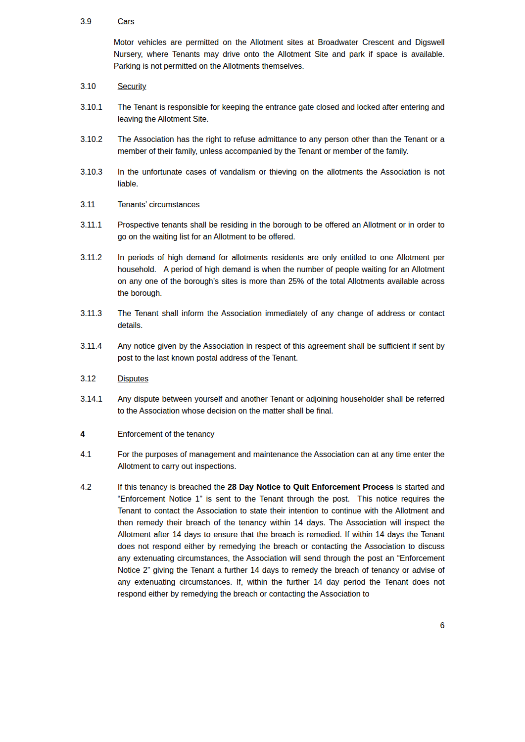3.9
Cars
Motor vehicles are permitted on the Allotment sites at Broadwater Crescent and Digswell Nursery, where Tenants may drive onto the Allotment Site and park if space is available. Parking is not permitted on the Allotments themselves.
3.10
Security
3.10.1
The Tenant is responsible for keeping the entrance gate closed and locked after entering and leaving the Allotment Site.
3.10.2
The Association has the right to refuse admittance to any person other than the Tenant or a member of their family, unless accompanied by the Tenant or member of the family.
3.10.3
In the unfortunate cases of vandalism or thieving on the allotments the Association is not liable.
3.11
Tenants’ circumstances
3.11.1
Prospective tenants shall be residing in the borough to be offered an Allotment or in order to go on the waiting list for an Allotment to be offered.
3.11.2
In periods of high demand for allotments residents are only entitled to one Allotment per household. A period of high demand is when the number of people waiting for an Allotment on any one of the borough’s sites is more than 25% of the total Allotments available across the borough.
3.11.3
The Tenant shall inform the Association immediately of any change of address or contact details.
3.11.4
Any notice given by the Association in respect of this agreement shall be sufficient if sent by post to the last known postal address of the Tenant.
3.12
Disputes
3.14.1
Any dispute between yourself and another Tenant or adjoining householder shall be referred to the Association whose decision on the matter shall be final.
4
Enforcement of the tenancy
4.1
For the purposes of management and maintenance the Association can at any time enter the Allotment to carry out inspections.
4.2
If this tenancy is breached the 28 Day Notice to Quit Enforcement Process is started and “Enforcement Notice 1” is sent to the Tenant through the post. This notice requires the Tenant to contact the Association to state their intention to continue with the Allotment and then remedy their breach of the tenancy within 14 days. The Association will inspect the Allotment after 14 days to ensure that the breach is remedied. If within 14 days the Tenant does not respond either by remedying the breach or contacting the Association to discuss any extenuating circumstances, the Association will send through the post an “Enforcement Notice 2” giving the Tenant a further 14 days to remedy the breach of tenancy or advise of any extenuating circumstances. If, within the further 14 day period the Tenant does not respond either by remedying the breach or contacting the Association to
6